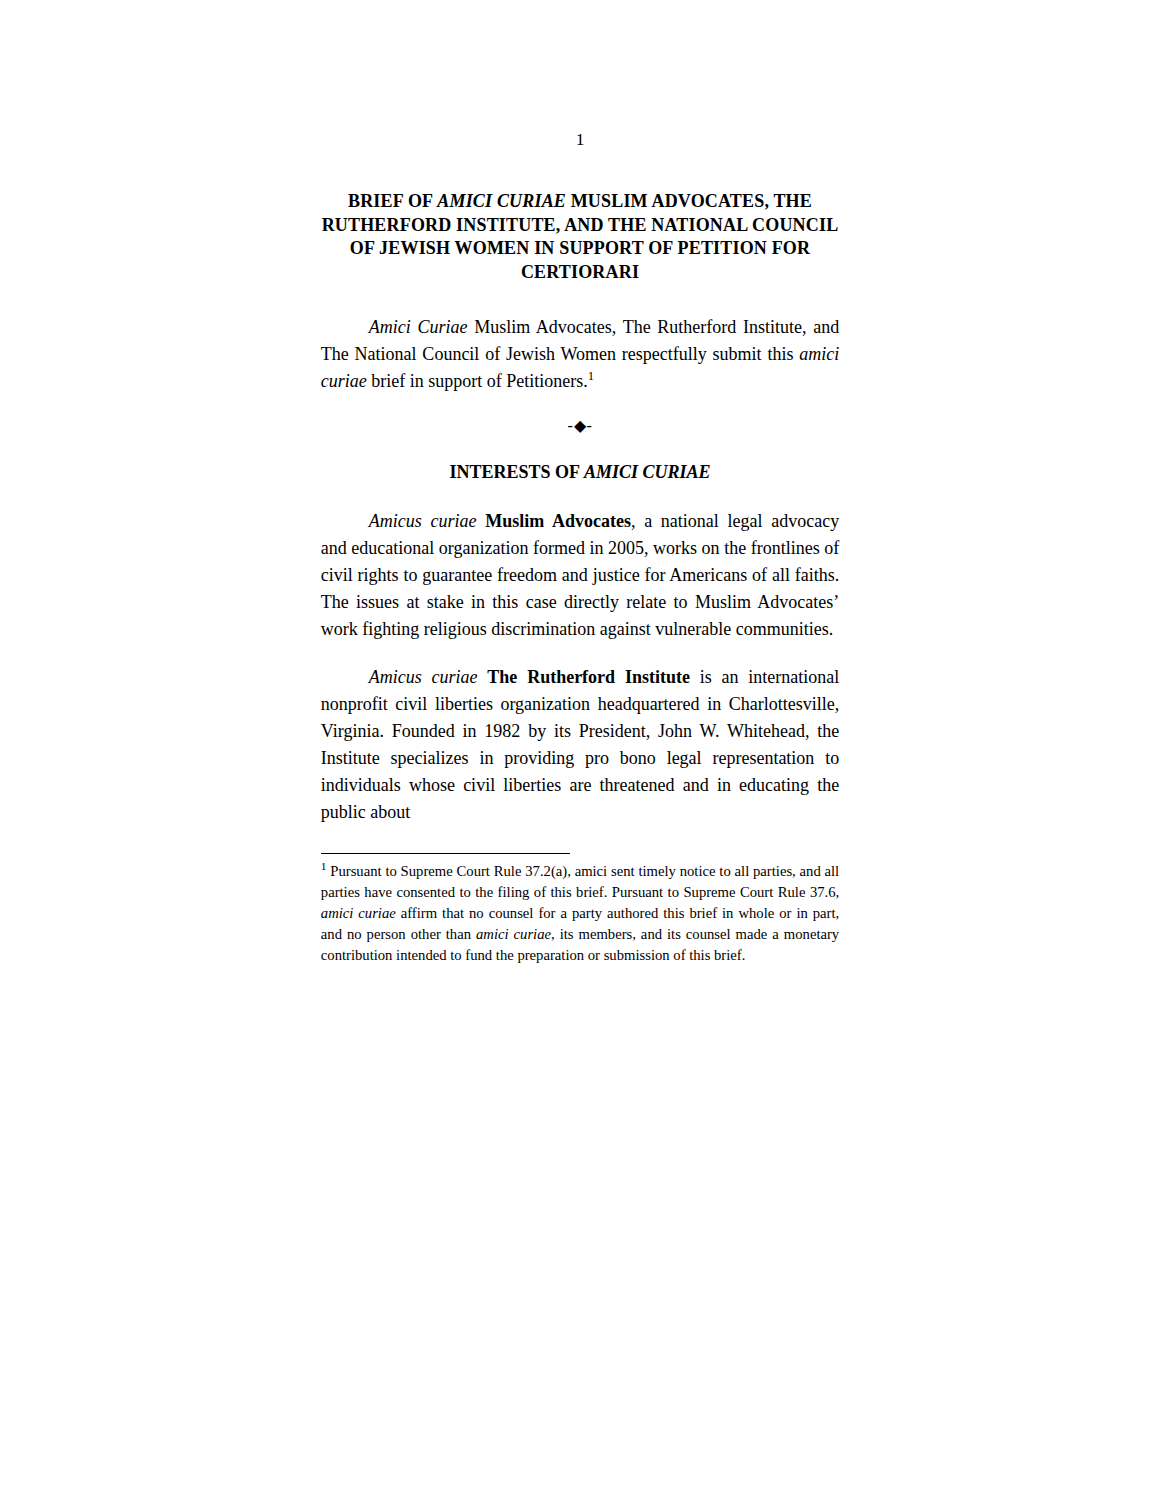1
Brief of Amici Curiae Muslim Advocates, The Rutherford Institute, and The National Council of Jewish Women in Support of Petition for Certiorari
Amici Curiae Muslim Advocates, The Rutherford Institute, and The National Council of Jewish Women respectfully submit this amici curiae brief in support of Petitioners.1
-◆-
Interests of Amici Curiae
Amicus curiae Muslim Advocates, a national legal advocacy and educational organization formed in 2005, works on the frontlines of civil rights to guarantee freedom and justice for Americans of all faiths. The issues at stake in this case directly relate to Muslim Advocates’ work fighting religious discrimination against vulnerable communities.
Amicus curiae The Rutherford Institute is an international nonprofit civil liberties organization headquartered in Charlottesville, Virginia. Founded in 1982 by its President, John W. Whitehead, the Institute specializes in providing pro bono legal representation to individuals whose civil liberties are threatened and in educating the public about
1 Pursuant to Supreme Court Rule 37.2(a), amici sent timely notice to all parties, and all parties have consented to the filing of this brief. Pursuant to Supreme Court Rule 37.6, amici curiae affirm that no counsel for a party authored this brief in whole or in part, and no person other than amici curiae, its members, and its counsel made a monetary contribution intended to fund the preparation or submission of this brief.